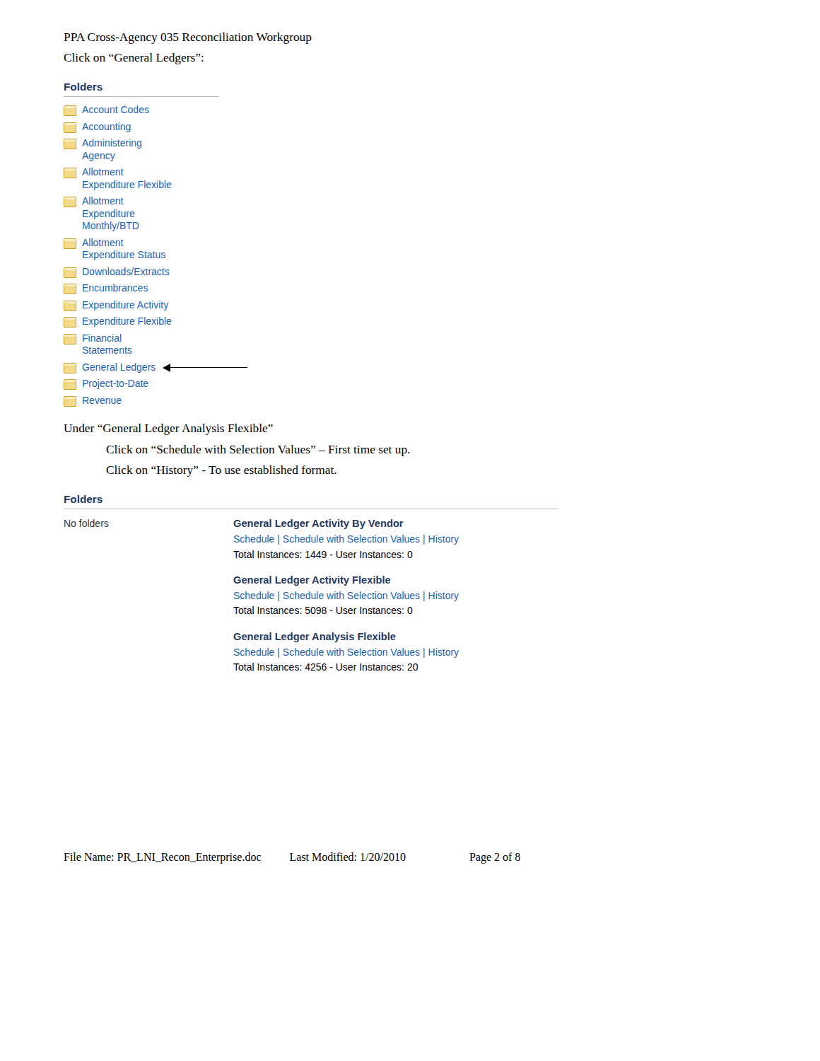PPA Cross-Agency 035 Reconciliation Workgroup
Click on “General Ledgers”:
Folders
Account Codes
Accounting
Administering
Agency
Allotment
Expenditure Flexible
Allotment
Expenditure
Monthly/BTD
Allotment
Expenditure Status
Downloads/Extracts
Encumbrances
Expenditure Activity
Expenditure Flexible
Financial
Statements
General Ledgers
Project-to-Date
Revenue
Under “General Ledger Analysis Flexible”
Click on “Schedule with Selection Values” – First time set up.
Click on “History” - To use established format.
Folders
No folders
General Ledger Activity By Vendor
Schedule | Schedule with Selection Values | History
Total Instances: 1449 - User Instances: 0
General Ledger Activity Flexible
Schedule | Schedule with Selection Values | History
Total Instances: 5098 - User Instances: 0
General Ledger Analysis Flexible
Schedule | Schedule with Selection Values | History
Total Instances: 4256 - User Instances: 20
File Name: PR_LNI_Recon_Enterprise.doc Last Modified: 1/20/2010 Page 2 of 8